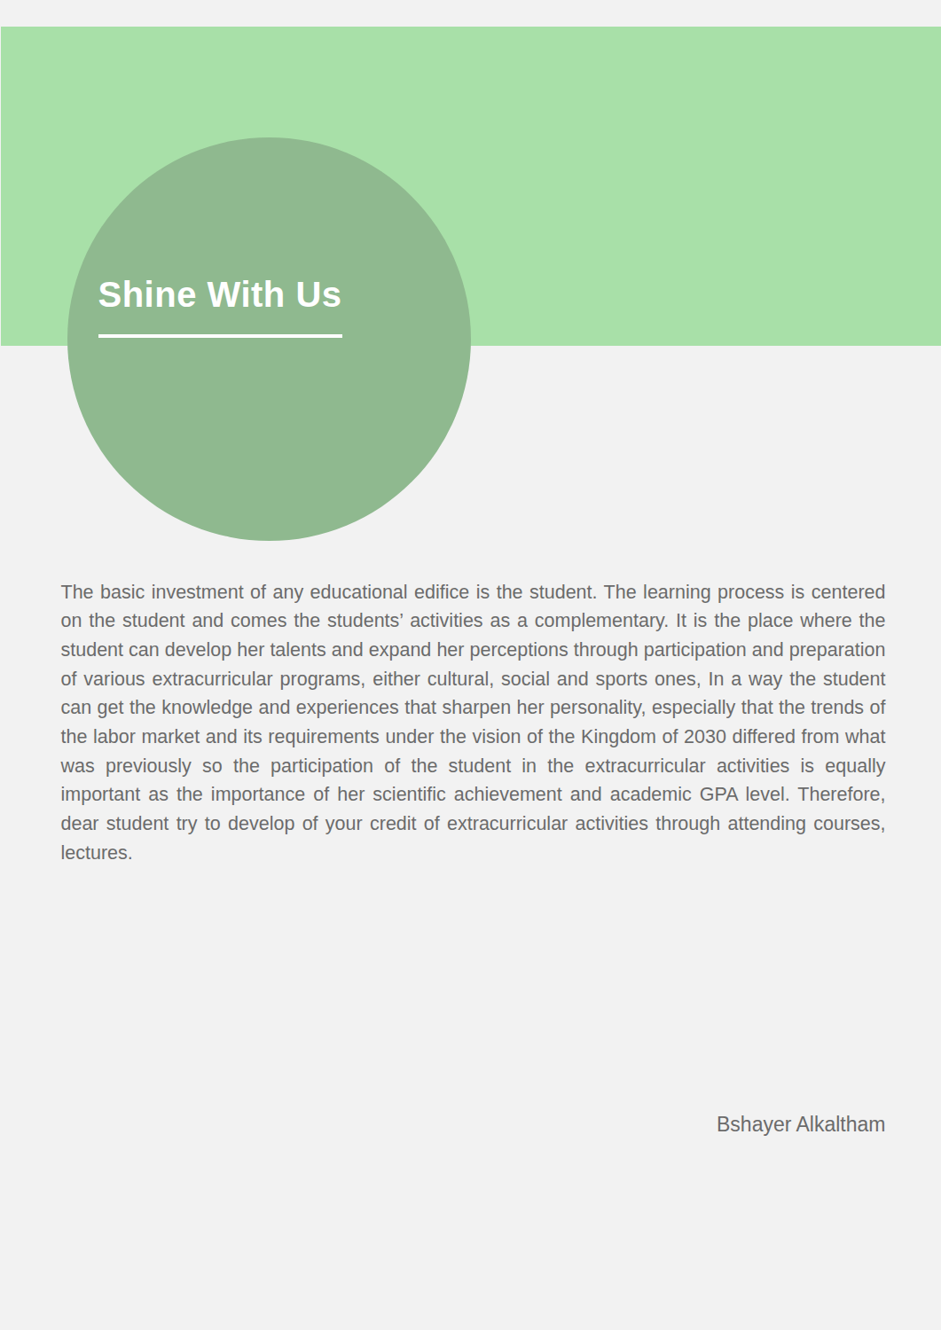Shine With Us
The basic investment of any educational edifice is the student. The learning process is centered on the student and comes the students’ activities as a complementary. It is the place where the student can develop her talents and expand her perceptions through participation and preparation of various extracurricular programs, either cultural, social and sports ones, In a way the student can get the knowledge and experiences that sharpen her personality, especially that the trends of the labor market and its requirements under the vision of the Kingdom of 2030 differed from what was previously so the participation of the student in the extracurricular activities is equally important as the importance of her scientific achievement and academic GPA level. Therefore, dear student try to develop of your credit of extracurricular activities through attending courses, lectures.
Bshayer Alkaltham